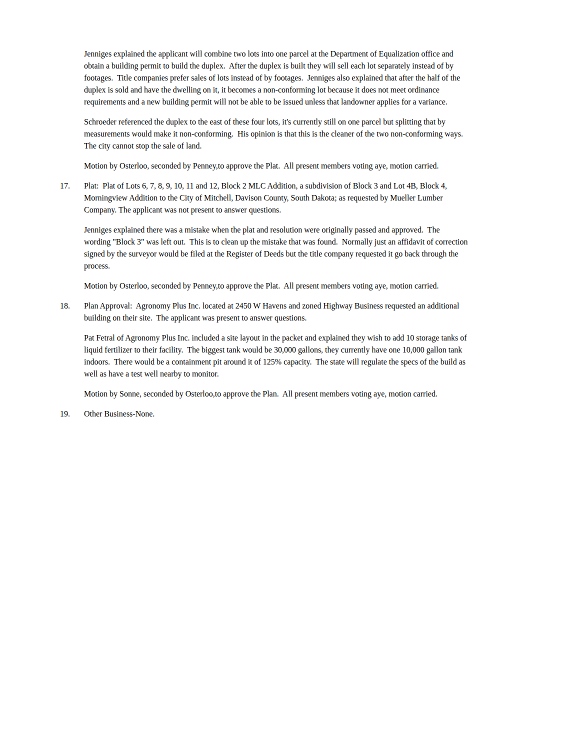Jenniges explained the applicant will combine two lots into one parcel at the Department of Equalization office and obtain a building permit to build the duplex. After the duplex is built they will sell each lot separately instead of by footages. Title companies prefer sales of lots instead of by footages. Jenniges also explained that after the half of the duplex is sold and have the dwelling on it, it becomes a non-conforming lot because it does not meet ordinance requirements and a new building permit will not be able to be issued unless that landowner applies for a variance.
Schroeder referenced the duplex to the east of these four lots, it's currently still on one parcel but splitting that by measurements would make it non-conforming. His opinion is that this is the cleaner of the two non-conforming ways. The city cannot stop the sale of land.
Motion by Osterloo, seconded by Penney,to approve the Plat. All present members voting aye, motion carried.
17.
Plat: Plat of Lots 6, 7, 8, 9, 10, 11 and 12, Block 2 MLC Addition, a subdivision of Block 3 and Lot 4B, Block 4, Morningview Addition to the City of Mitchell, Davison County, South Dakota; as requested by Mueller Lumber Company. The applicant was not present to answer questions.
Jenniges explained there was a mistake when the plat and resolution were originally passed and approved. The wording "Block 3" was left out. This is to clean up the mistake that was found. Normally just an affidavit of correction signed by the surveyor would be filed at the Register of Deeds but the title company requested it go back through the process.
Motion by Osterloo, seconded by Penney,to approve the Plat. All present members voting aye, motion carried.
18.
Plan Approval: Agronomy Plus Inc. located at 2450 W Havens and zoned Highway Business requested an additional building on their site. The applicant was present to answer questions.
Pat Fetral of Agronomy Plus Inc. included a site layout in the packet and explained they wish to add 10 storage tanks of liquid fertilizer to their facility. The biggest tank would be 30,000 gallons, they currently have one 10,000 gallon tank indoors. There would be a containment pit around it of 125% capacity. The state will regulate the specs of the build as well as have a test well nearby to monitor.
Motion by Sonne, seconded by Osterloo,to approve the Plan. All present members voting aye, motion carried.
19.
Other Business-None.